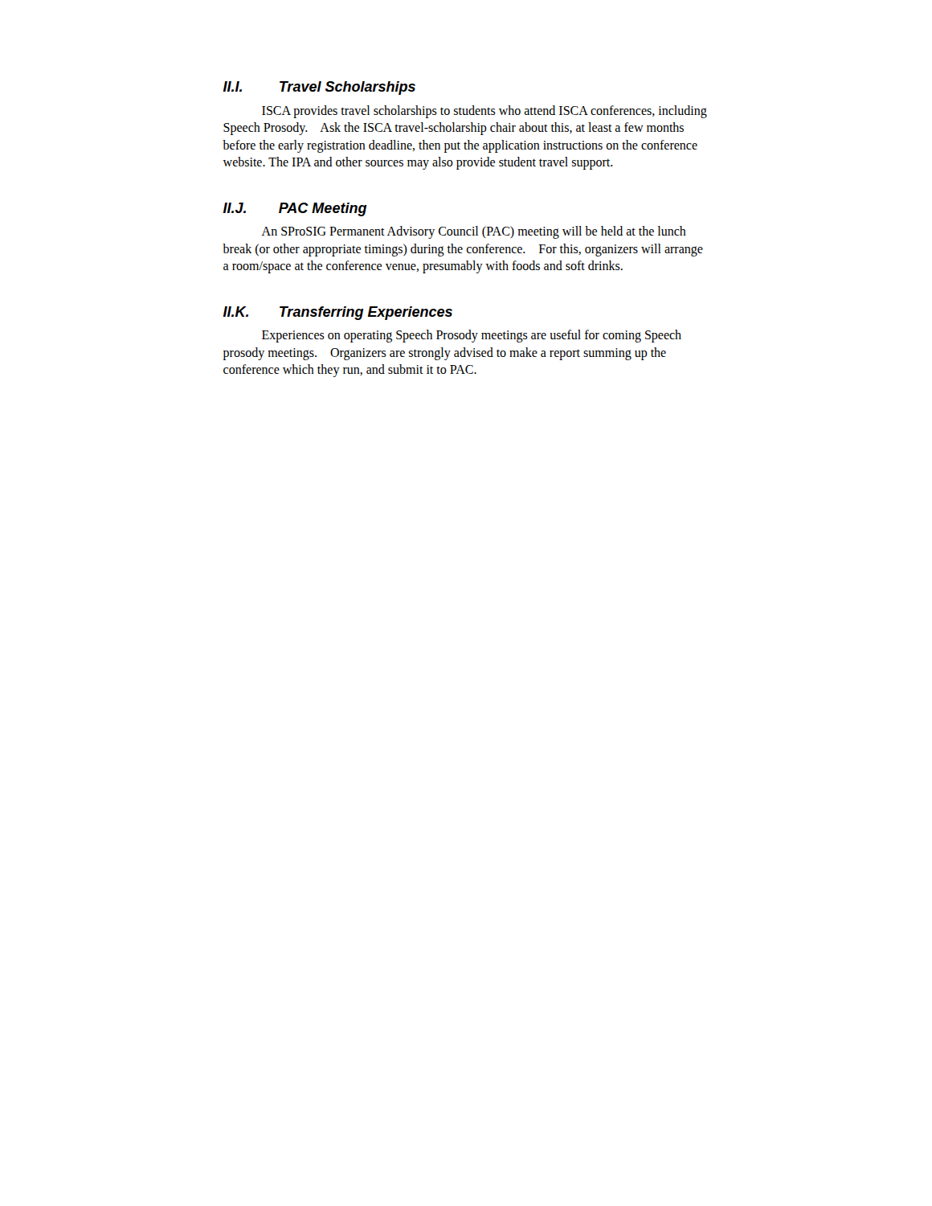II.I. Travel Scholarships
ISCA provides travel scholarships to students who attend ISCA conferences, including Speech Prosody. Ask the ISCA travel-scholarship chair about this, at least a few months before the early registration deadline, then put the application instructions on the conference website. The IPA and other sources may also provide student travel support.
II.J. PAC Meeting
An SProSIG Permanent Advisory Council (PAC) meeting will be held at the lunch break (or other appropriate timings) during the conference. For this, organizers will arrange a room/space at the conference venue, presumably with foods and soft drinks.
II.K. Transferring Experiences
Experiences on operating Speech Prosody meetings are useful for coming Speech prosody meetings. Organizers are strongly advised to make a report summing up the conference which they run, and submit it to PAC.